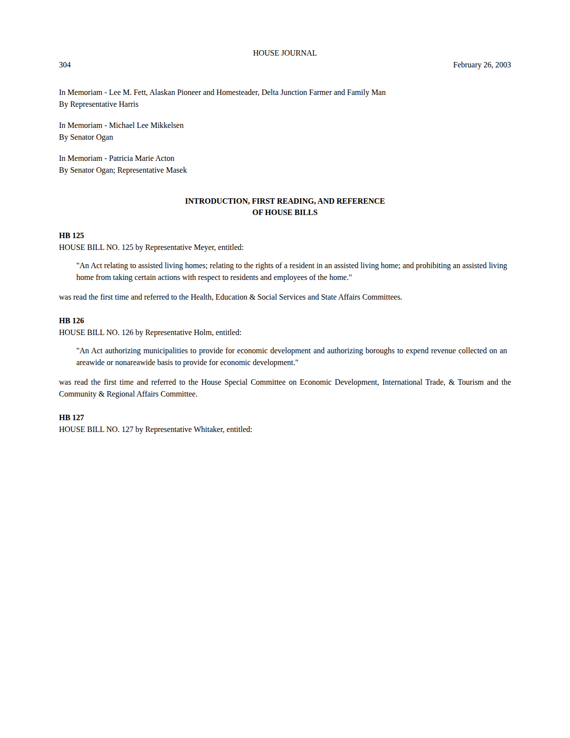HOUSE JOURNAL
304 February 26, 2003
In Memoriam - Lee M. Fett, Alaskan Pioneer and Homesteader, Delta Junction Farmer and Family Man
By Representative Harris
In Memoriam - Michael Lee Mikkelsen
By Senator Ogan
In Memoriam - Patricia Marie Acton
By Senator Ogan; Representative Masek
INTRODUCTION, FIRST READING, AND REFERENCE
OF HOUSE BILLS
HB 125
HOUSE BILL NO. 125 by Representative Meyer, entitled:
"An Act relating to assisted living homes; relating to the rights of a resident in an assisted living home; and prohibiting an assisted living home from taking certain actions with respect to residents and employees of the home."
was read the first time and referred to the Health, Education & Social Services and State Affairs Committees.
HB 126
HOUSE BILL NO. 126 by Representative Holm, entitled:
"An Act authorizing municipalities to provide for economic development and authorizing boroughs to expend revenue collected on an areawide or nonareawide basis to provide for economic development."
was read the first time and referred to the House Special Committee on Economic Development, International Trade, & Tourism and the Community & Regional Affairs Committee.
HB 127
HOUSE BILL NO. 127 by Representative Whitaker, entitled: